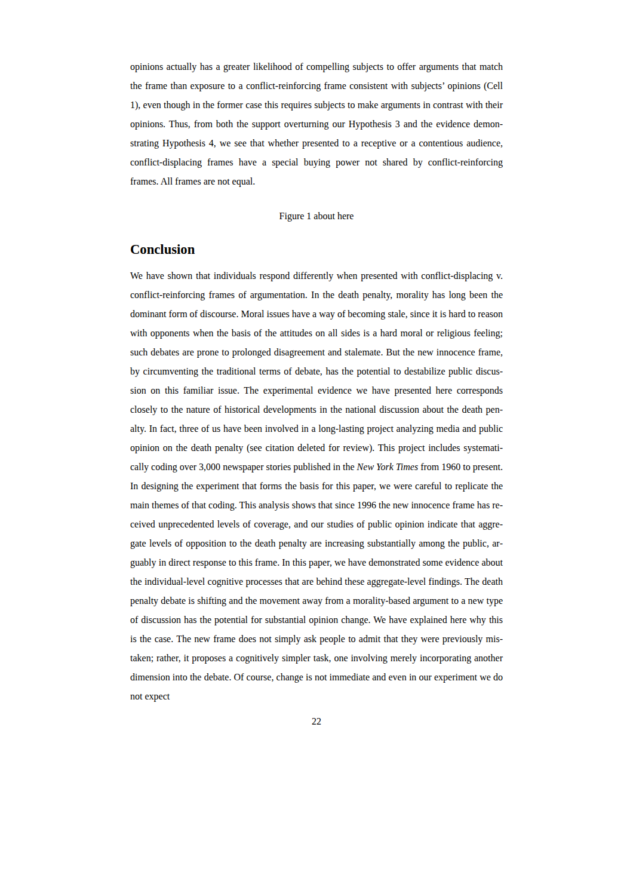opinions actually has a greater likelihood of compelling subjects to offer arguments that match the frame than exposure to a conflict-reinforcing frame consistent with subjects’ opinions (Cell 1), even though in the former case this requires subjects to make arguments in contrast with their opinions. Thus, from both the support overturning our Hypothesis 3 and the evidence demonstrating Hypothesis 4, we see that whether presented to a receptive or a contentious audience, conflict-displacing frames have a special buying power not shared by conflict-reinforcing frames. All frames are not equal.
Figure 1 about here
Conclusion
We have shown that individuals respond differently when presented with conflict-displacing v. conflict-reinforcing frames of argumentation. In the death penalty, morality has long been the dominant form of discourse. Moral issues have a way of becoming stale, since it is hard to reason with opponents when the basis of the attitudes on all sides is a hard moral or religious feeling; such debates are prone to prolonged disagreement and stalemate. But the new innocence frame, by circumventing the traditional terms of debate, has the potential to destabilize public discussion on this familiar issue. The experimental evidence we have presented here corresponds closely to the nature of historical developments in the national discussion about the death penalty. In fact, three of us have been involved in a long-lasting project analyzing media and public opinion on the death penalty (see citation deleted for review). This project includes systematically coding over 3,000 newspaper stories published in the New York Times from 1960 to present. In designing the experiment that forms the basis for this paper, we were careful to replicate the main themes of that coding. This analysis shows that since 1996 the new innocence frame has received unprecedented levels of coverage, and our studies of public opinion indicate that aggregate levels of opposition to the death penalty are increasing substantially among the public, arguably in direct response to this frame. In this paper, we have demonstrated some evidence about the individual-level cognitive processes that are behind these aggregate-level findings. The death penalty debate is shifting and the movement away from a morality-based argument to a new type of discussion has the potential for substantial opinion change. We have explained here why this is the case. The new frame does not simply ask people to admit that they were previously mistaken; rather, it proposes a cognitively simpler task, one involving merely incorporating another dimension into the debate. Of course, change is not immediate and even in our experiment we do not expect
22